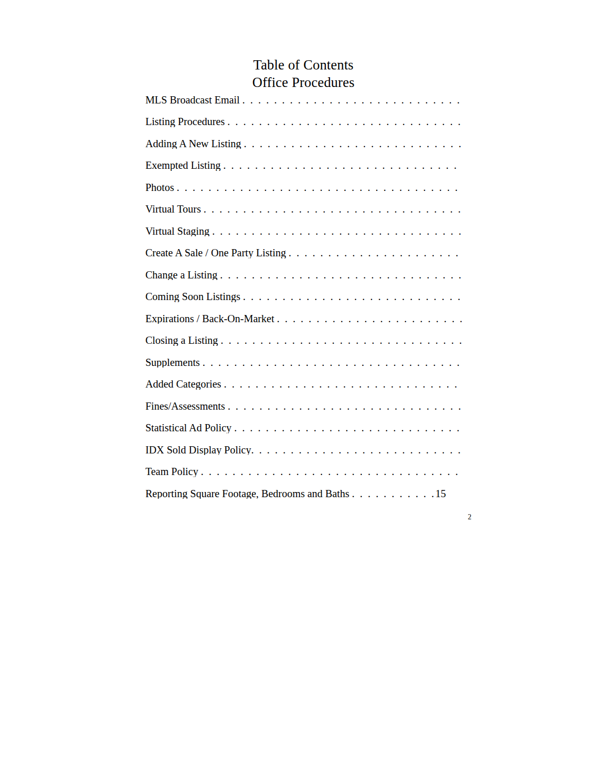Table of ContentsOffice Procedures
MLS Broadcast Email . . . . . . . . . . . . . . . . . . . . . . . . . . . . . . . . 3
Listing Procedures . . . . . . . . . . . . . . . . . . . . . . . . . . . . . . . . . . . 3
Adding A New Listing . . . . . . . . . . . . . . . . . . . . . . . . . . . . . . . 4
Exempted Listing . . . . . . . . . . . . . . . . . . . . . . . . . . . . . . . . . . . 7
Photos . . . . . . . . . . . . . . . . . . . . . . . . . . . . . . . . . . . . . . . . . . . . 7
Virtual Tours . . . . . . . . . . . . . . . . . . . . . . . . . . . . . . . . . . . . . . . 9
Virtual Staging . . . . . . . . . . . . . . . . . . . . . . . . . . . . . . . . . . . . . . 8
Create A Sale / One Party Listing . . . . . . . . . . . . . . . . . . . . . . . 8
Change a Listing . . . . . . . . . . . . . . . . . . . . . . . . . . . . . . . . . . . . 9
Coming Soon Listings . . . . . . . . . . . . . . . . . . . . . . . . . . . . . . . 7
Expirations / Back-On-Market . . . . . . . . . . . . . . . . . . . . . . . . 10
Closing a Listing . . . . . . . . . . . . . . . . . . . . . . . . . . . . . . . . . . . 11
Supplements . . . . . . . . . . . . . . . . . . . . . . . . . . . . . . . . . . . . . . . 11
Added Categories . . . . . . . . . . . . . . . . . . . . . . . . . . . . . . . . . . 11
Fines/Assessments . . . . . . . . . . . . . . . . . . . . . . . . . . . . . . . . . . 11
Statistical Ad Policy . . . . . . . . . . . . . . . . . . . . . . . . . . . . . . . . 12
IDX Sold Display Policy. . . . . . . . . . . . . . . . . . . . . . . . . . . . . . 12
Team Policy . . . . . . . . . . . . . . . . . . . . . . . . . . . . . . . . . . . . . . . 13
Reporting Square Footage, Bedrooms and Baths . . . . . . . . . . . 15
2